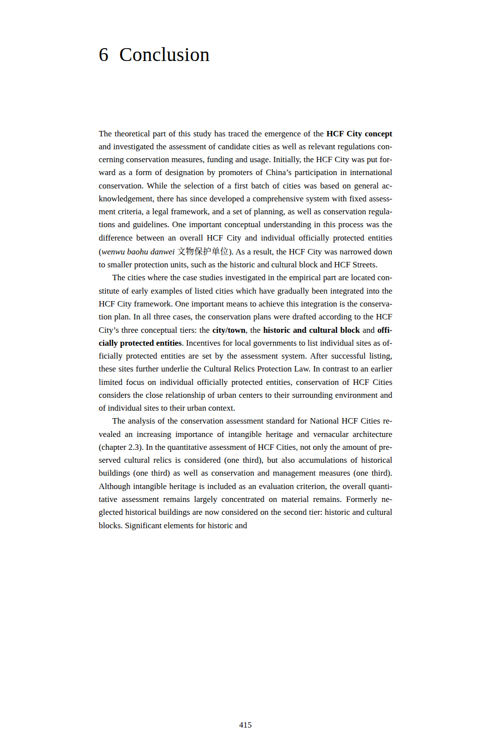6 Conclusion
The theoretical part of this study has traced the emergence of the HCF City concept and investigated the assessment of candidate cities as well as relevant regulations concerning conservation measures, funding and usage. Initially, the HCF City was put forward as a form of designation by promoters of China’s participation in international conservation. While the selection of a first batch of cities was based on general acknowledgement, there has since developed a comprehensive system with fixed assessment criteria, a legal framework, and a set of planning, as well as conservation regulations and guidelines. One important conceptual understanding in this process was the difference between an overall HCF City and individual officially protected entities (wenwu baohu danwei 文物保护单位). As a result, the HCF City was narrowed down to smaller protection units, such as the historic and cultural block and HCF Streets.
The cities where the case studies investigated in the empirical part are located constitute of early examples of listed cities which have gradually been integrated into the HCF City framework. One important means to achieve this integration is the conservation plan. In all three cases, the conservation plans were drafted according to the HCF City’s three conceptual tiers: the city/town, the historic and cultural block and officially protected entities. Incentives for local governments to list individual sites as officially protected entities are set by the assessment system. After successful listing, these sites further underlie the Cultural Relics Protection Law. In contrast to an earlier limited focus on individual officially protected entities, conservation of HCF Cities considers the close relationship of urban centers to their surrounding environment and of individual sites to their urban context.
The analysis of the conservation assessment standard for National HCF Cities revealed an increasing importance of intangible heritage and vernacular architecture (chapter 2.3). In the quantitative assessment of HCF Cities, not only the amount of preserved cultural relics is considered (one third), but also accumulations of historical buildings (one third) as well as conservation and management measures (one third). Although intangible heritage is included as an evaluation criterion, the overall quantitative assessment remains largely concentrated on material remains. Formerly neglected historical buildings are now considered on the second tier: historic and cultural blocks. Significant elements for historic and
415